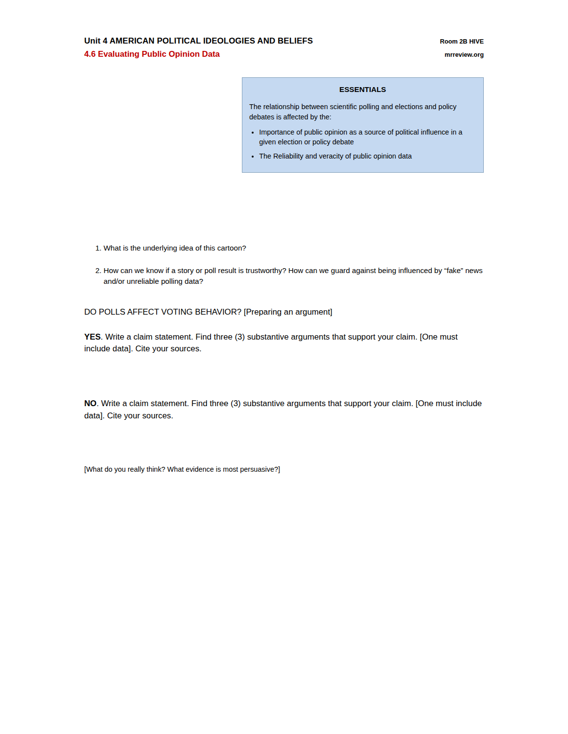Unit 4 AMERICAN POLITICAL IDEOLOGIES AND BELIEFS
Room 2B HIVE
4.6 Evaluating Public Opinion Data
mrreview.org
ESSENTIALS
The relationship between scientific polling and elections and policy debates is affected by the:
Importance of public opinion as a source of political influence in a given election or policy debate
The Reliability and veracity of public opinion data
What is the underlying idea of this cartoon?
How can we know if a story or poll result is trustworthy? How can we guard against being influenced by “fake” news and/or unreliable polling data?
DO POLLS AFFECT VOTING BEHAVIOR? [Preparing an argument]
YES. Write a claim statement. Find three (3) substantive arguments that support your claim. [One must include data]. Cite your sources.
NO. Write a claim statement. Find three (3) substantive arguments that support your claim. [One must include data]. Cite your sources.
[What do you really think? What evidence is most persuasive?]